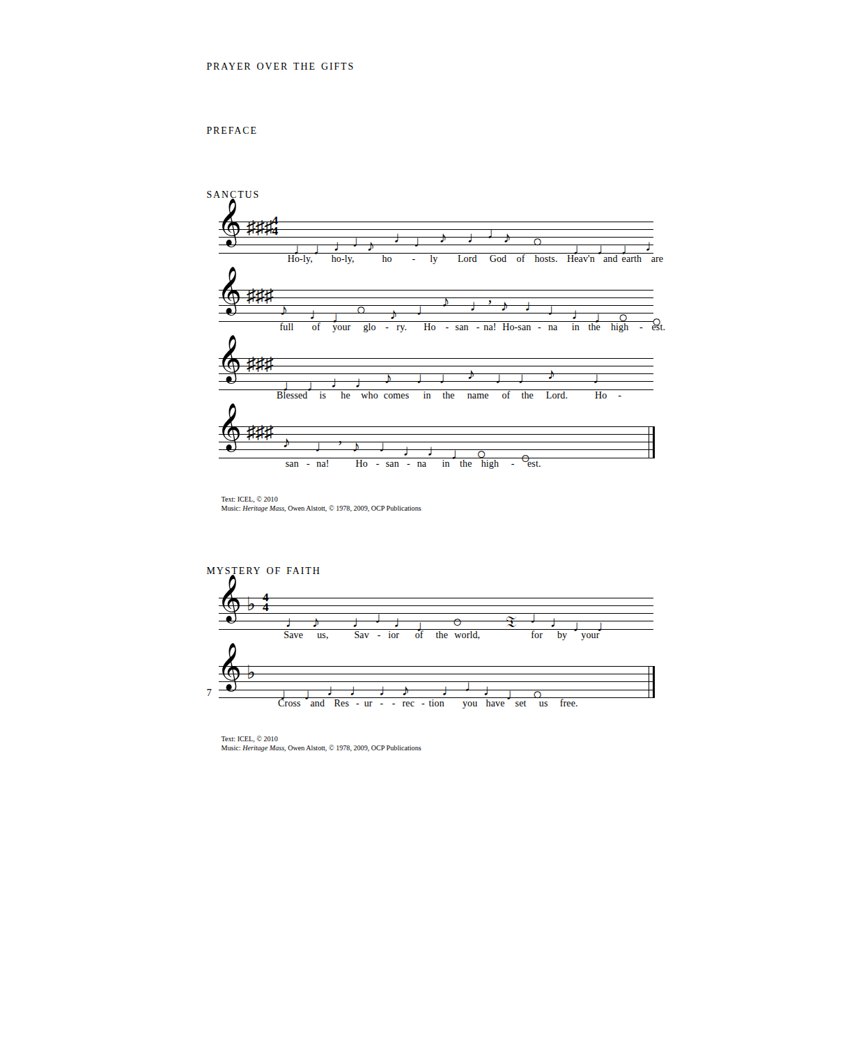Prayer over the Gifts
Preface
Sanctus
𝄞 ♯♯♯ 44
♩ ♩ ♩ ♩ ♪ ♩ ♩ ♪ ♩ ♩ ♪ ○ ♩ ♩ ♩ ♩
Ho‑ly, ho‑ly, ho - ly Lord God of hosts. Heav'n and earth are
𝄞 ♯♯♯
♪ ♩ ♩ ○ ♪ ♩ ♪ ♩ ’ ♪ ♩ ♩ ♩ ♩ ○ ○
full of your glo - ry. Ho - san - na! Ho‑san - na in the high - est.
𝄞 ♯♯♯
♩ ♩ ♩ ♩ ♪ ♩ ♩ ♪ ♩ ♩ ♪ ♩
Blessed is he who comes in the name of the Lord. Ho -
𝄞 ♯♯♯
♪ ♩ ’ ♪ ♩ ♩ ♩ ♩ ○ ○
san - na! Ho - san - na in the high - est.
Text: ICEL, © 2010
Music: Heritage Mass, Owen Alstott, © 1978, 2009, OCP Publications
Mystery of Faith
𝄞 ♭ 44
♩ ♪ ♩ ♩ ♩ ♩ ○ 𝔗 ♩ ♩ ♩ ♩
Save us, Sav - ior of the world, for by your
𝄞 ♭
♩ ♩ ♩ ♩ ♩ ♪ ♩ ♩ ♩ ♩ ○
Cross and Res - ur - - rec - tion you have set us free.
Text: ICEL, © 2010
Music: Heritage Mass, Owen Alstott, © 1978, 2009, OCP Publications
7